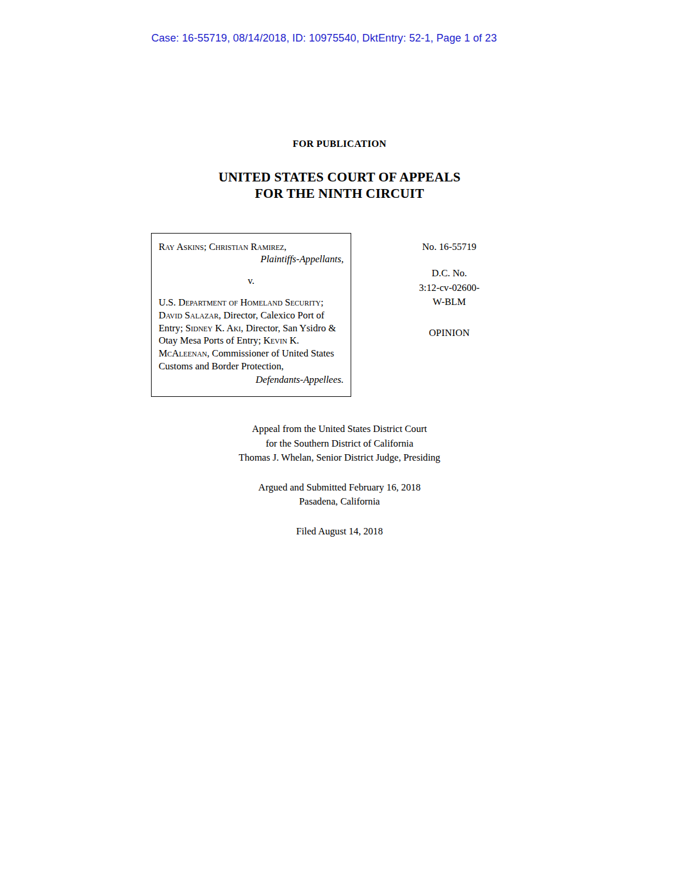Case: 16-55719, 08/14/2018, ID: 10975540, DktEntry: 52-1, Page 1 of 23
FOR PUBLICATION
UNITED STATES COURT OF APPEALS
FOR THE NINTH CIRCUIT
| Ray Askins; Christian Ramirez, Plaintiffs-Appellants, v. U.S. Department of Homeland Security; David Salazar, Director, Calexico Port of Entry; Sidney K. Aki, Director, San Ysidro & Otay Mesa Ports of Entry; Kevin K. McAleenan, Commissioner of United States Customs and Border Protection, Defendants-Appellees. | | No. 16-55719 D.C. No. 3:12-cv-02600- W-BLM OPINION |
Appeal from the United States District Court
for the Southern District of California
Thomas J. Whelan, Senior District Judge, Presiding
Argued and Submitted February 16, 2018
Pasadena, California
Filed August 14, 2018